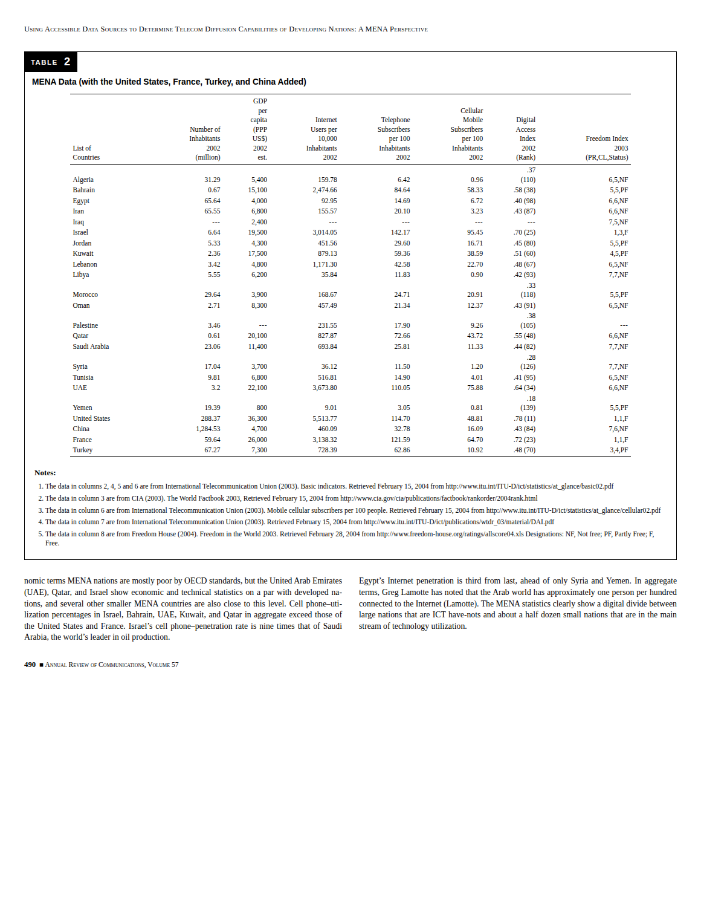Using Accessible Data Sources to Determine Telecom Diffusion Capabilities of Developing Nations: A MENA Perspective
TABLE 2
MENA Data (with the United States, France, Turkey, and China Added)
| List of Countries | Number of Inhabitants 2002 (million) | GDP per capita (PPP US$) 2002 est. | Internet Users per 10,000 Inhabitants 2002 | Telephone Subscribers per 100 Inhabitants 2002 | Cellular Mobile Subscribers per 100 Inhabitants 2002 | Digital Access Index 2002 (Rank) | Freedom Index 2003 (PR,CL,Status) |
| --- | --- | --- | --- | --- | --- | --- | --- |
| Algeria | 31.29 | 5,400 | 159.78 | 6.42 | 0.96 | .37 (110) | 6,5,NF |
| Bahrain | 0.67 | 15,100 | 2,474.66 | 84.64 | 58.33 | .58 (38) | 5,5,PF |
| Egypt | 65.64 | 4,000 | 92.95 | 14.69 | 6.72 | .40 (98) | 6,6,NF |
| Iran | 65.55 | 6,800 | 155.57 | 20.10 | 3.23 | .43 (87) | 6,6,NF |
| Iraq | --- | 2,400 | --- | --- | --- | --- | 7,5,NF |
| Israel | 6.64 | 19,500 | 3,014.05 | 142.17 | 95.45 | .70 (25) | 1,3,F |
| Jordan | 5.33 | 4,300 | 451.56 | 29.60 | 16.71 | .45 (80) | 5,5,PF |
| Kuwait | 2.36 | 17,500 | 879.13 | 59.36 | 38.59 | .51 (60) | 4,5,PF |
| Lebanon | 3.42 | 4,800 | 1,171.30 | 42.58 | 22.70 | .48 (67) | 6,5,NF |
| Libya | 5.55 | 6,200 | 35.84 | 11.83 | 0.90 | .42 (93) | 7,7,NF |
| Morocco | 29.64 | 3,900 | 168.67 | 24.71 | 20.91 | .33 (118) | 5,5,PF |
| Oman | 2.71 | 8,300 | 457.49 | 21.34 | 12.37 | .43 (91) | 6,5,NF |
| Palestine | 3.46 | --- | 231.55 | 17.90 | 9.26 | .38 (105) | --- |
| Qatar | 0.61 | 20,100 | 827.87 | 72.66 | 43.72 | .55 (48) | 6,6,NF |
| Saudi Arabia | 23.06 | 11,400 | 693.84 | 25.81 | 11.33 | .44 (82) | 7,7,NF |
| Syria | 17.04 | 3,700 | 36.12 | 11.50 | 1.20 | .28 (126) | 7,7,NF |
| Tunisia | 9.81 | 6,800 | 516.81 | 14.90 | 4.01 | .41 (95) | 6,5,NF |
| UAE | 3.2 | 22,100 | 3,673.80 | 110.05 | 75.88 | .64 (34) | 6,6,NF |
| Yemen | 19.39 | 800 | 9.01 | 3.05 | 0.81 | .18 (139) | 5,5,PF |
| United States | 288.37 | 36,300 | 5,513.77 | 114.70 | 48.81 | .78 (11) | 1,1,F |
| China | 1,284.53 | 4,700 | 460.09 | 32.78 | 16.09 | .43 (84) | 7,6,NF |
| France | 59.64 | 26,000 | 3,138.32 | 121.59 | 64.70 | .72 (23) | 1,1,F |
| Turkey | 67.27 | 7,300 | 728.39 | 62.86 | 10.92 | .48 (70) | 3,4,PF |
Notes:
The data in columns 2, 4, 5 and 6 are from International Telecommunication Union (2003). Basic indicators. Retrieved February 15, 2004 from http://www.itu.int/ITU-D/ict/statistics/at_glance/basic02.pdf
The data in column 3 are from CIA (2003). The World Factbook 2003, Retrieved February 15, 2004 from http://www.cia.gov/cia/publications/factbook/rankorder/2004rank.html
The data in column 6 are from International Telecommunication Union (2003). Mobile cellular subscribers per 100 people. Retrieved February 15, 2004 from http://www.itu.int/ITU-D/ict/statistics/at_glance/cellular02.pdf
The data in column 7 are from International Telecommunication Union (2003). Retrieved February 15, 2004 from http://www.itu.int/ITU-D/ict/publications/wtdr_03/material/DAI.pdf
The data in column 8 are from Freedom House (2004). Freedom in the World 2003. Retrieved February 28, 2004 from http://www.freedom-house.org/ratings/allscore04.xls Designations: NF, Not free; PF, Partly Free; F, Free.
nomic terms MENA nations are mostly poor by OECD standards, but the United Arab Emirates (UAE), Qatar, and Israel show economic and technical statistics on a par with developed nations, and several other smaller MENA countries are also close to this level. Cell phone–utilization percentages in Israel, Bahrain, UAE, Kuwait, and Qatar in aggregate exceed those of the United States and France. Israel’s cell phone–penetration rate is nine times that of Saudi Arabia, the world’s leader in oil production.
Egypt’s Internet penetration is third from last, ahead of only Syria and Yemen. In aggregate terms, Greg Lamotte has noted that the Arab world has approximately one person per hundred connected to the Internet (Lamotte). The MENA statistics clearly show a digital divide between large nations that are ICT have-nots and about a half dozen small nations that are in the main stream of technology utilization.
490■ Annual Review of Communications, Volume 57